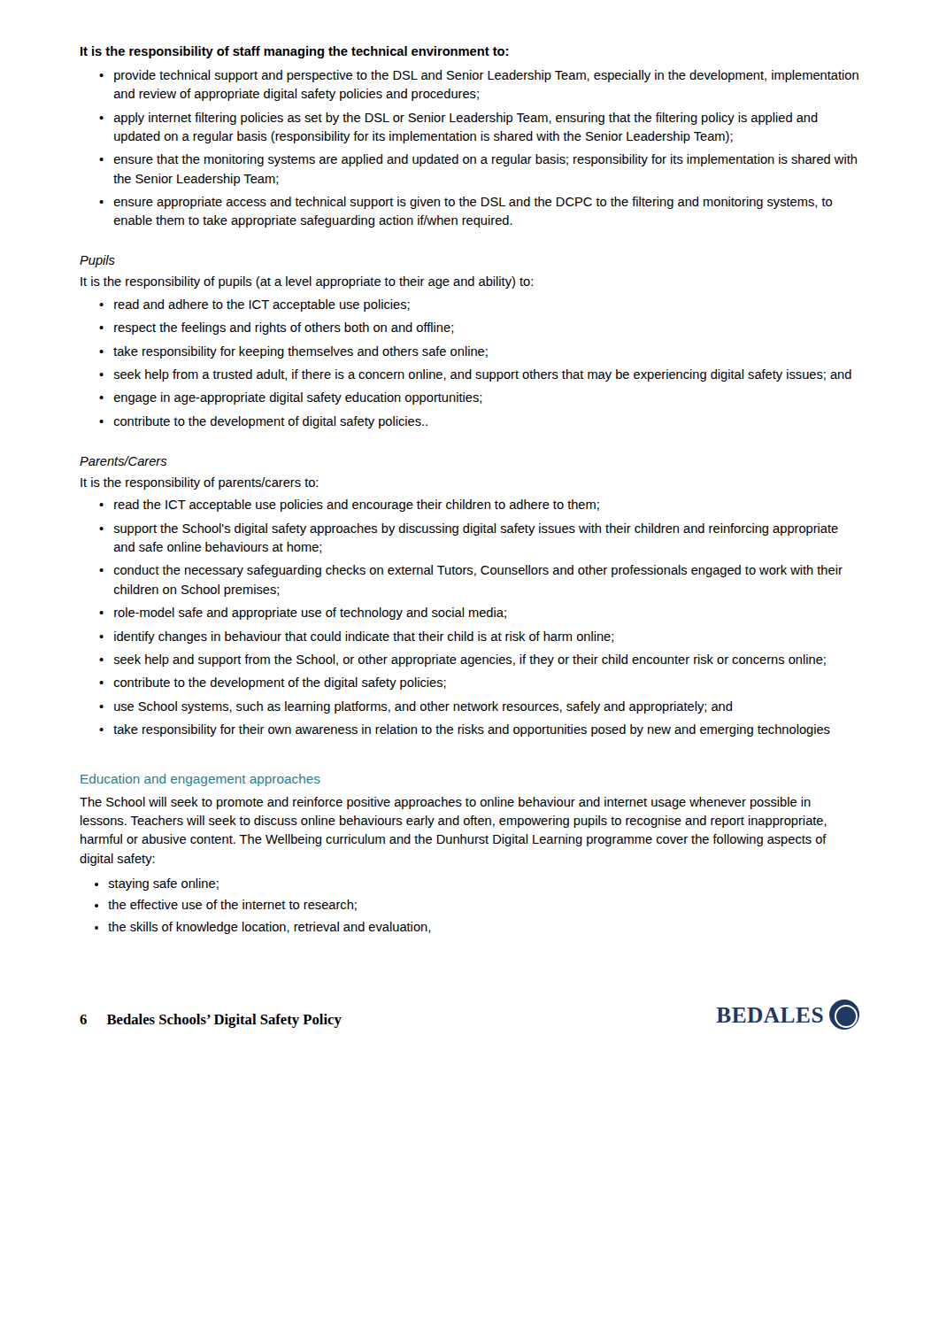It is the responsibility of staff managing the technical environment to:
provide technical support and perspective to the DSL and Senior Leadership Team, especially in the development, implementation and review of appropriate digital safety policies and procedures;
apply internet filtering policies as set by the DSL or Senior Leadership Team, ensuring that the filtering policy is applied and updated on a regular basis (responsibility for its implementation is shared with the Senior Leadership Team);
ensure that the monitoring systems are applied and updated on a regular basis; responsibility for its implementation is shared with the Senior Leadership Team;
ensure appropriate access and technical support is given to the DSL and the DCPC to the filtering and monitoring systems, to enable them to take appropriate safeguarding action if/when required.
Pupils
It is the responsibility of pupils (at a level appropriate to their age and ability) to:
read and adhere to the ICT acceptable use policies;
respect the feelings and rights of others both on and offline;
take responsibility for keeping themselves and others safe online;
seek help from a trusted adult, if there is a concern online, and support others that may be experiencing digital safety issues; and
engage in age-appropriate digital safety education opportunities;
contribute to the development of digital safety policies..
Parents/Carers
It is the responsibility of parents/carers to:
read the ICT acceptable use policies and encourage their children to adhere to them;
support the School's digital safety approaches by discussing digital safety issues with their children and reinforcing appropriate and safe online behaviours at home;
conduct the necessary safeguarding checks on external Tutors, Counsellors and other professionals engaged to work with their children on School premises;
role-model safe and appropriate use of technology and social media;
identify changes in behaviour that could indicate that their child is at risk of harm online;
seek help and support from the School, or other appropriate agencies, if they or their child encounter risk or concerns online;
contribute to the development of the digital safety policies;
use School systems, such as learning platforms, and other network resources, safely and appropriately; and
take responsibility for their own awareness in relation to the risks and opportunities posed by new and emerging technologies
Education and engagement approaches
The School will seek to promote and reinforce positive approaches to online behaviour and internet usage whenever possible in lessons. Teachers will seek to discuss online behaviours early and often, empowering pupils to recognise and report inappropriate, harmful or abusive content. The Wellbeing curriculum and the Dunhurst Digital Learning programme cover the following aspects of digital safety:
staying safe online;
the effective use of the internet to research;
the skills of knowledge location, retrieval and evaluation,
6 Bedales Schools’ Digital Safety Policy
BEDALES